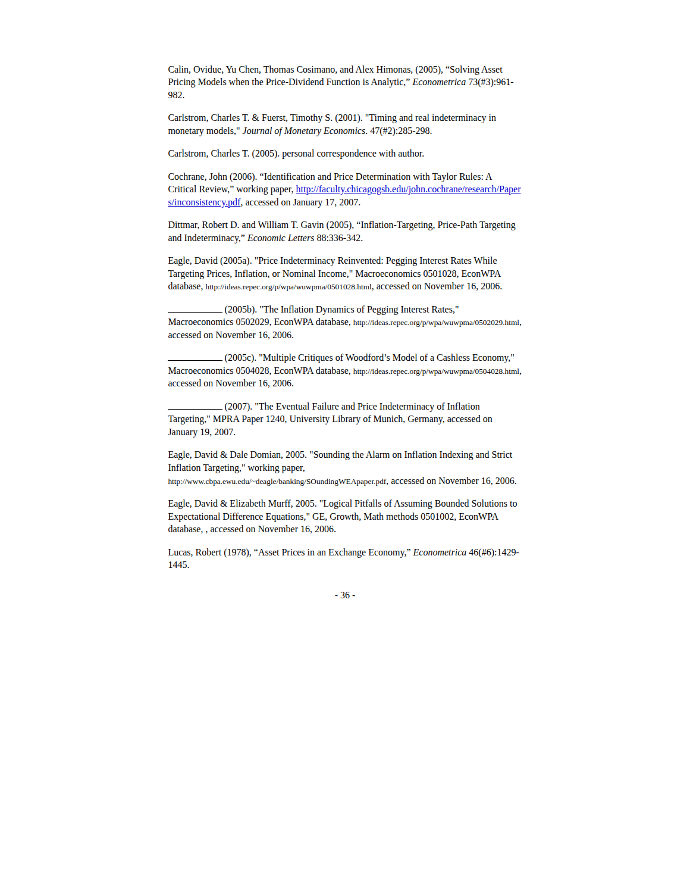Calin, Ovidue, Yu Chen, Thomas Cosimano, and Alex Himonas, (2005), “Solving Asset Pricing Models when the Price-Dividend Function is Analytic,” Econometrica 73(#3):961-982.
Carlstrom, Charles T. & Fuerst, Timothy S. (2001). "Timing and real indeterminacy in monetary models," Journal of Monetary Economics. 47(#2):285-298.
Carlstrom, Charles T. (2005). personal correspondence with author.
Cochrane, John (2006). “Identification and Price Determination with Taylor Rules: A Critical Review,” working paper, http://faculty.chicagogsb.edu/john.cochrane/research/Papers/inconsistency.pdf, accessed on January 17, 2007.
Dittmar, Robert D. and William T. Gavin (2005), “Inflation-Targeting, Price-Path Targeting and Indeterminacy,” Economic Letters 88:336-342.
Eagle, David (2005a). "Price Indeterminacy Reinvented: Pegging Interest Rates While Targeting Prices, Inflation, or Nominal Income," Macroeconomics 0501028, EconWPA database, http://ideas.repec.org/p/wpa/wuwpma/0501028.html, accessed on November 16, 2006.
(2005b). "The Inflation Dynamics of Pegging Interest Rates," Macroeconomics 0502029, EconWPA database, http://ideas.repec.org/p/wpa/wuwpma/0502029.html, accessed on November 16, 2006.
(2005c). "Multiple Critiques of Woodford’s Model of a Cashless Economy," Macroeconomics 0504028, EconWPA database, http://ideas.repec.org/p/wpa/wuwpma/0504028.html, accessed on November 16, 2006.
(2007). "The Eventual Failure and Price Indeterminacy of Inflation Targeting," MPRA Paper 1240, University Library of Munich, Germany, accessed on January 19, 2007.
Eagle, David & Dale Domian, 2005. "Sounding the Alarm on Inflation Indexing and Strict Inflation Targeting," working paper, http://www.cbpa.ewu.edu/~deagle/banking/SOundingWEApaper.pdf, accessed on November 16, 2006.
Eagle, David & Elizabeth Murff, 2005. "Logical Pitfalls of Assuming Bounded Solutions to Expectational Difference Equations," GE, Growth, Math methods 0501002, EconWPA database, , accessed on November 16, 2006.
Lucas, Robert (1978), “Asset Prices in an Exchange Economy,” Econometrica 46(#6):1429-1445.
- 36 -